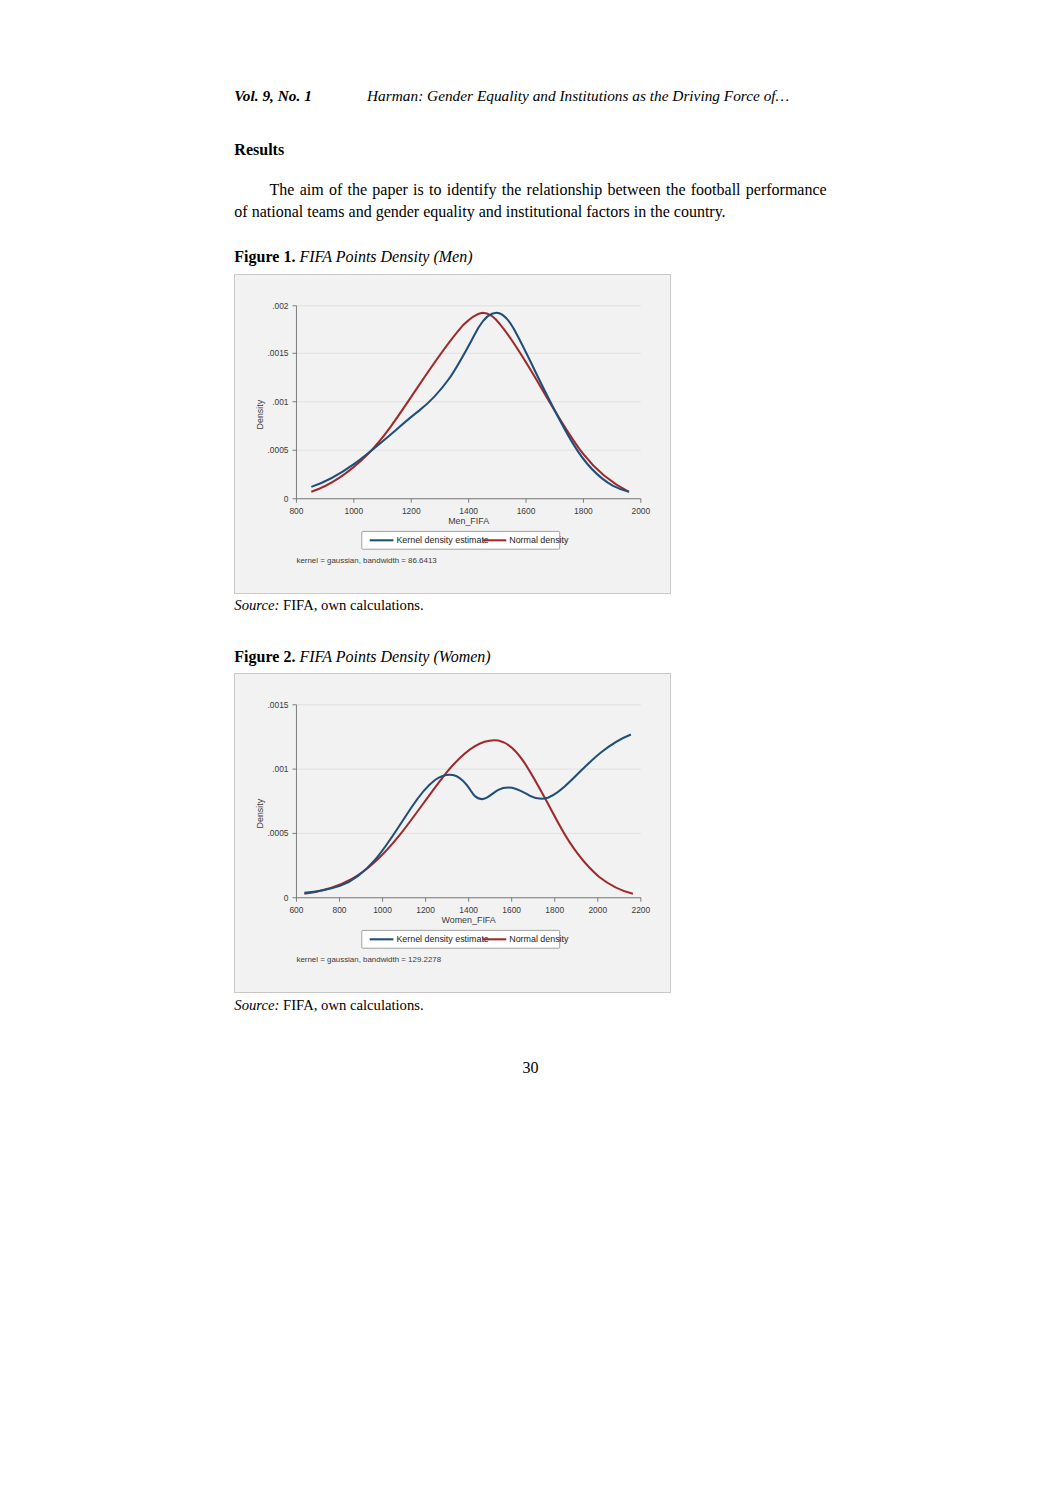Vol. 9, No. 1 Harman: Gender Equality and Institutions as the Driving Force of…
Results
The aim of the paper is to identify the relationship between the football performance of national teams and gender equality and institutional factors in the country.
Figure 1. FIFA Points Density (Men)
0 .0005 .001 .0015 .002 Density 800 1000 1200 1400 1600 1800 2000 Men_FIFA Kernel density estimate Normal density kernel = gaussian, bandwidth = 86.6413
Source: FIFA, own calculations.
Figure 2. FIFA Points Density (Women)
0 .0005 .001 .0015 Density 600 800 1000 1200 1400 1600 1800 2000 2200 Women_FIFA Kernel density estimate Normal density kernel = gaussian, bandwidth = 129.2278
Source: FIFA, own calculations.
30